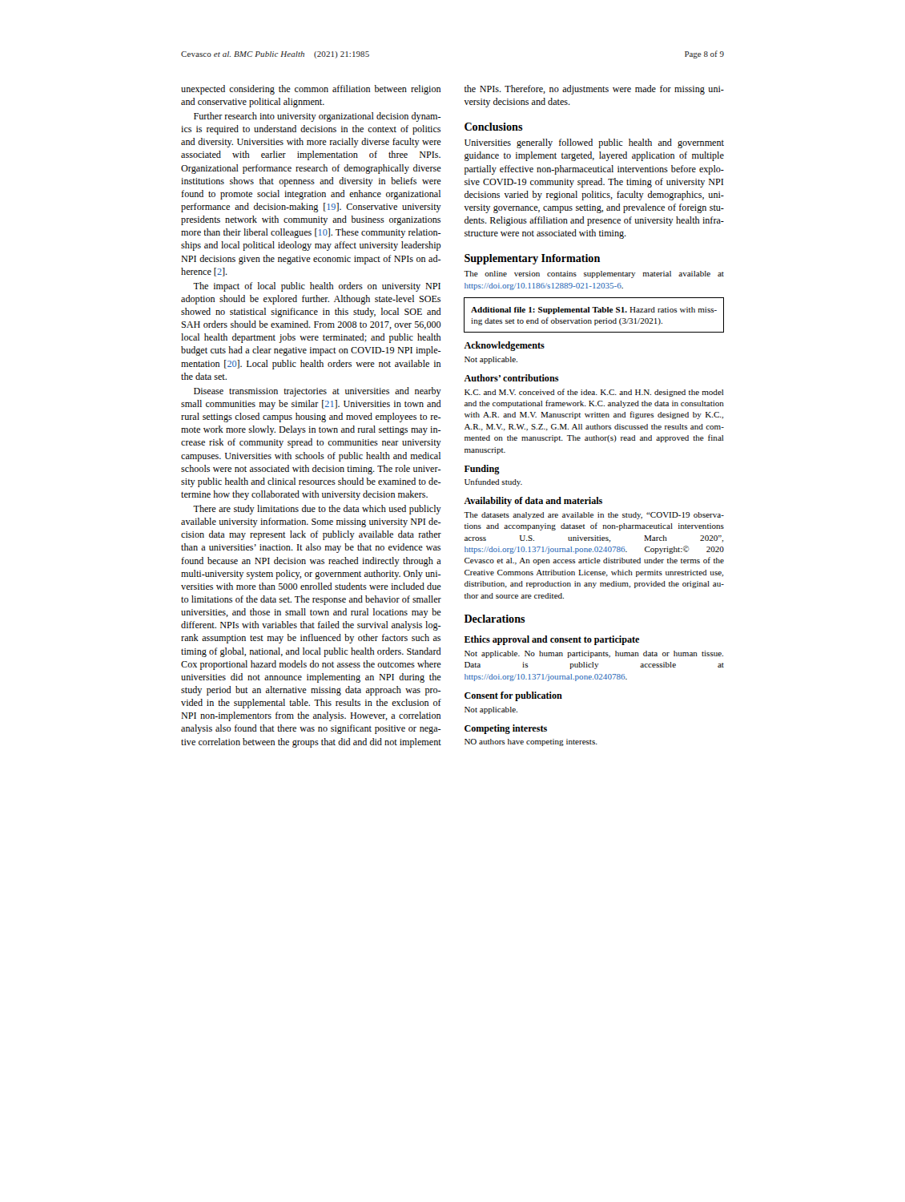Cevasco et al. BMC Public Health (2021) 21:1985
Page 8 of 9
unexpected considering the common affiliation between religion and conservative political alignment.
Further research into university organizational decision dynamics is required to understand decisions in the context of politics and diversity. Universities with more racially diverse faculty were associated with earlier implementation of three NPIs. Organizational performance research of demographically diverse institutions shows that openness and diversity in beliefs were found to promote social integration and enhance organizational performance and decision-making [19]. Conservative university presidents network with community and business organizations more than their liberal colleagues [10]. These community relationships and local political ideology may affect university leadership NPI decisions given the negative economic impact of NPIs on adherence [2].
The impact of local public health orders on university NPI adoption should be explored further. Although state-level SOEs showed no statistical significance in this study, local SOE and SAH orders should be examined. From 2008 to 2017, over 56,000 local health department jobs were terminated; and public health budget cuts had a clear negative impact on COVID-19 NPI implementation [20]. Local public health orders were not available in the data set.
Disease transmission trajectories at universities and nearby small communities may be similar [21]. Universities in town and rural settings closed campus housing and moved employees to remote work more slowly. Delays in town and rural settings may increase risk of community spread to communities near university campuses. Universities with schools of public health and medical schools were not associated with decision timing. The role university public health and clinical resources should be examined to determine how they collaborated with university decision makers.
There are study limitations due to the data which used publicly available university information. Some missing university NPI decision data may represent lack of publicly available data rather than a universities’ inaction. It also may be that no evidence was found because an NPI decision was reached indirectly through a multi-university system policy, or government authority. Only universities with more than 5000 enrolled students were included due to limitations of the data set. The response and behavior of smaller universities, and those in small town and rural locations may be different. NPIs with variables that failed the survival analysis log-rank assumption test may be influenced by other factors such as timing of global, national, and local public health orders. Standard Cox proportional hazard models do not assess the outcomes where universities did not announce implementing an NPI during the study period but an alternative missing data approach was provided in the supplemental table. This results in the exclusion of NPI non-implementors from the analysis. However, a correlation analysis also found that there was no significant positive or negative correlation between the groups that did and did not implement the NPIs. Therefore, no adjustments were made for missing university decisions and dates.
Conclusions
Universities generally followed public health and government guidance to implement targeted, layered application of multiple partially effective non-pharmaceutical interventions before explosive COVID-19 community spread. The timing of university NPI decisions varied by regional politics, faculty demographics, university governance, campus setting, and prevalence of foreign students. Religious affiliation and presence of university health infrastructure were not associated with timing.
Supplementary Information
The online version contains supplementary material available at https://doi.org/10.1186/s12889-021-12035-6.
Additional file 1: Supplemental Table S1. Hazard ratios with missing dates set to end of observation period (3/31/2021).
Acknowledgements
Not applicable.
Authors’ contributions
K.C. and M.V. conceived of the idea. K.C. and H.N. designed the model and the computational framework. K.C. analyzed the data in consultation with A.R. and M.V. Manuscript written and figures designed by K.C., A.R., M.V., R.W., S.Z., G.M. All authors discussed the results and commented on the manuscript. The author(s) read and approved the final manuscript.
Funding
Unfunded study.
Availability of data and materials
The datasets analyzed are available in the study, “COVID-19 observations and accompanying dataset of non-pharmaceutical interventions across U.S. universities, March 2020”, https://doi.org/10.1371/journal.pone.0240786. Copyright:© 2020 Cevasco et al., An open access article distributed under the terms of the Creative Commons Attribution License, which permits unrestricted use, distribution, and reproduction in any medium, provided the original author and source are credited.
Declarations
Ethics approval and consent to participate
Not applicable. No human participants, human data or human tissue. Data is publicly accessible at https://doi.org/10.1371/journal.pone.0240786.
Consent for publication
Not applicable.
Competing interests
NO authors have competing interests.